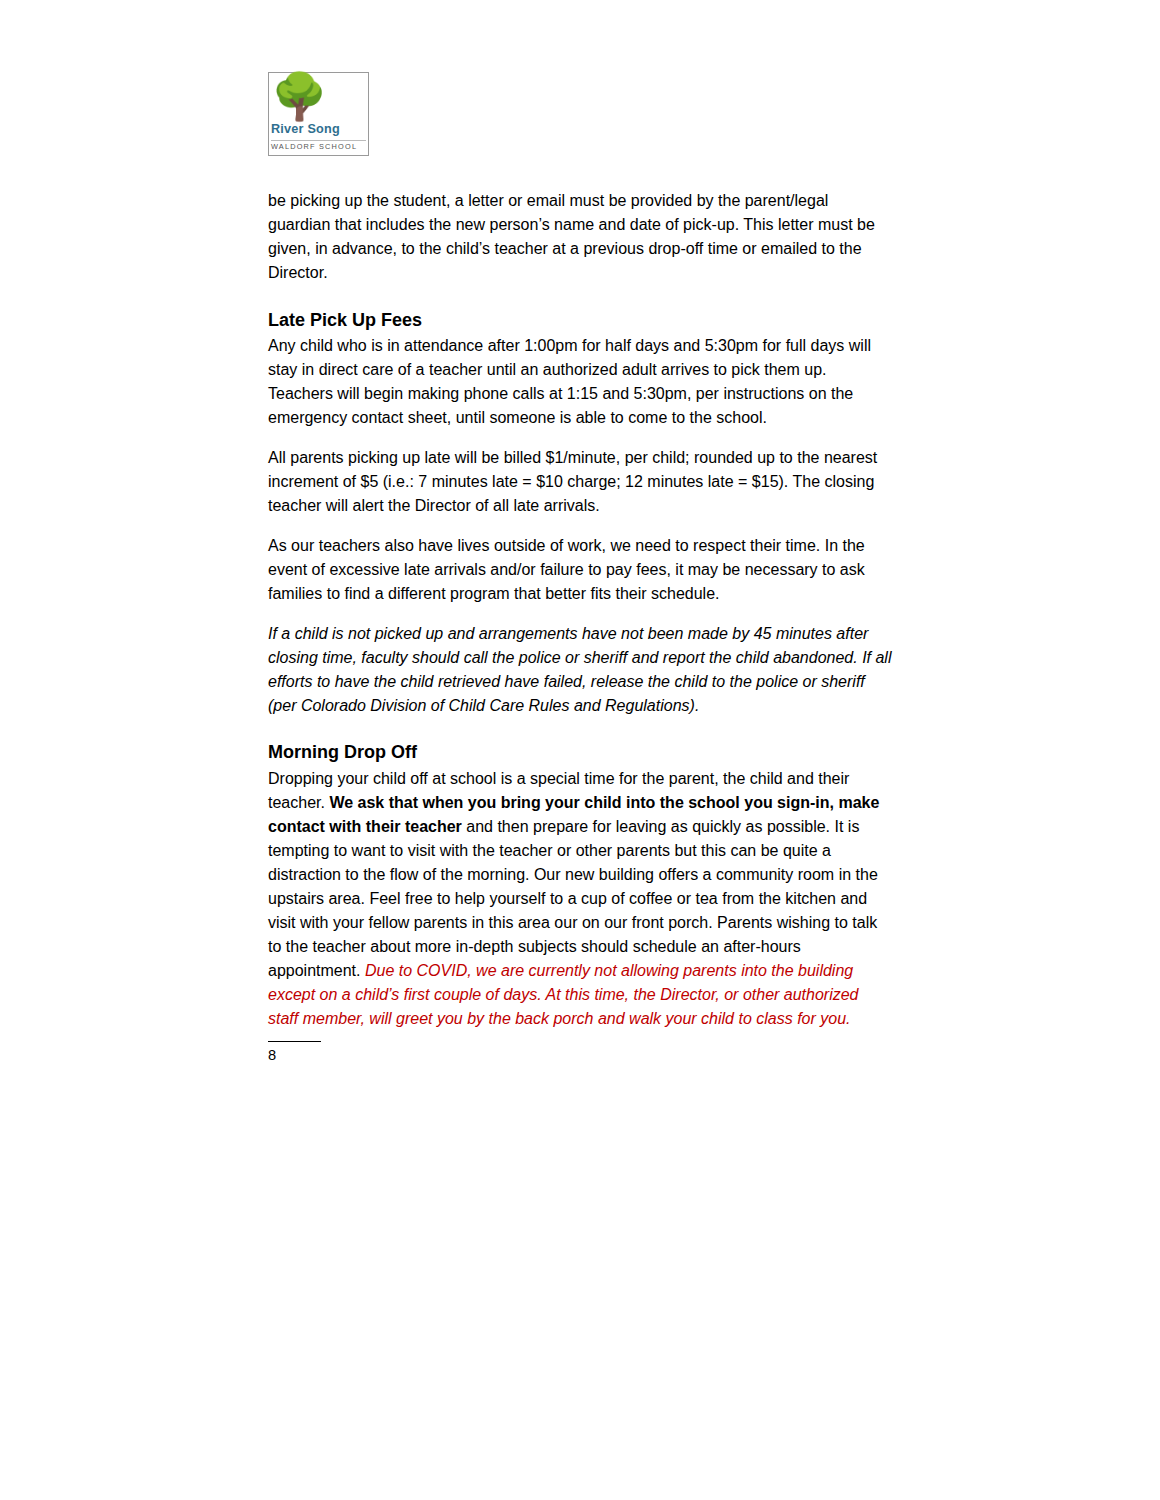🌳
River Song
WALDORF SCHOOL
be picking up the student, a letter or email must be provided by the parent/legal guardian that includes the new person’s name and date of pick-up. This letter must be given, in advance, to the child’s teacher at a previous drop-off time or emailed to the Director.
Late Pick Up Fees
Any child who is in attendance after 1:00pm for half days and 5:30pm for full days will stay in direct care of a teacher until an authorized adult arrives to pick them up. Teachers will begin making phone calls at 1:15 and 5:30pm, per instructions on the emergency contact sheet, until someone is able to come to the school.
All parents picking up late will be billed $1/minute, per child; rounded up to the nearest increment of $5 (i.e.: 7 minutes late = $10 charge; 12 minutes late = $15). The closing teacher will alert the Director of all late arrivals.
As our teachers also have lives outside of work, we need to respect their time. In the event of excessive late arrivals and/or failure to pay fees, it may be necessary to ask families to find a different program that better fits their schedule.
If a child is not picked up and arrangements have not been made by 45 minutes after closing time, faculty should call the police or sheriff and report the child abandoned. If all efforts to have the child retrieved have failed, release the child to the police or sheriff (per Colorado Division of Child Care Rules and Regulations).
Morning Drop Off
Dropping your child off at school is a special time for the parent, the child and their teacher. We ask that when you bring your child into the school you sign-in, make contact with their teacher and then prepare for leaving as quickly as possible. It is tempting to want to visit with the teacher or other parents but this can be quite a distraction to the flow of the morning. Our new building offers a community room in the upstairs area. Feel free to help yourself to a cup of coffee or tea from the kitchen and visit with your fellow parents in this area our on our front porch. Parents wishing to talk to the teacher about more in-depth subjects should schedule an after-hours appointment. Due to COVID, we are currently not allowing parents into the building except on a child’s first couple of days. At this time, the Director, or other authorized staff member, will greet you by the back porch and walk your child to class for you.
8